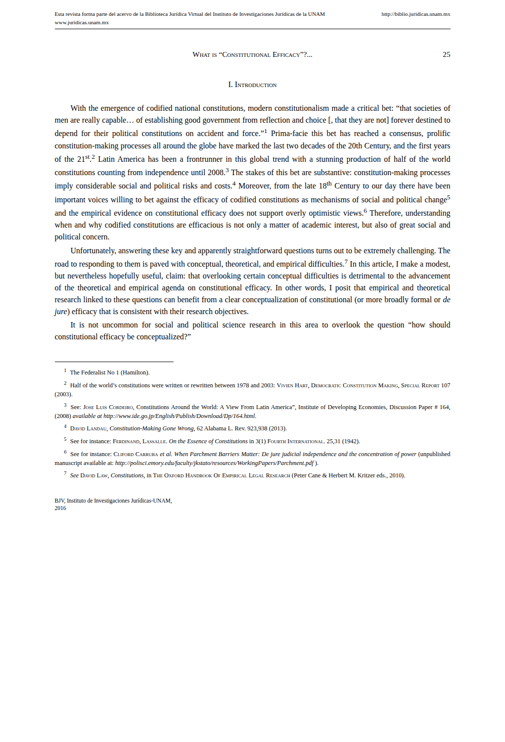Esta revista forma parte del acervo de la Biblioteca Jurídica Virtual del Instituto de Investigaciones Jurídicas de la UNAM
www.juridicas.unam.mx
http://biblio.juridicas.unam.mx
What is “Constitutional Efficacy”?... 25
I. Introduction
With the emergence of codified national constitutions, modern constitutionalism made a critical bet: “that societies of men are really capable… of establishing good government from reflection and choice [, that they are not] forever destined to depend for their political constitutions on accident and force.”1 Prima-facie this bet has reached a consensus, prolific constitution-making processes all around the globe have marked the last two decades of the 20th Century, and the first years of the 21st.2 Latin America has been a frontrunner in this global trend with a stunning production of half of the world constitutions counting from independence until 2008.3 The stakes of this bet are substantive: constitution-making processes imply considerable social and political risks and costs.4 Moreover, from the late 18th Century to our day there have been important voices willing to bet against the efficacy of codified constitutions as mechanisms of social and political change5 and the empirical evidence on constitutional efficacy does not support overly optimistic views.6 Therefore, understanding when and why codified constitutions are efficacious is not only a matter of academic interest, but also of great social and political concern.
Unfortunately, answering these key and apparently straightforward questions turns out to be extremely challenging. The road to responding to them is paved with conceptual, theoretical, and empirical difficulties.7 In this article, I make a modest, but nevertheless hopefully useful, claim: that overlooking certain conceptual difficulties is detrimental to the advancement of the theoretical and empirical agenda on constitutional efficacy. In other words, I posit that empirical and theoretical research linked to these questions can benefit from a clear conceptualization of constitutional (or more broadly formal or de jure) efficacy that is consistent with their research objectives.
It is not uncommon for social and political science research in this area to overlook the question “how should constitutional efficacy be conceptualized?”
1 The Federalist No 1 (Hamilton).
2 Half of the world’s constitutions were written or rewritten between 1978 and 2003: Vivien Hart, Democratic Constitution Making, Special Report 107 (2003).
3 See: Jose Luis Cordeiro, Constitutions Around the World: A View From Latin America”, Institute of Developing Economies, Discussion Paper # 164, (2008) available at http://www.ide.go.jp/English/Publish/Download/Dp/164.html.
4 David Landau, Constitution-Making Gone Wrong, 62 Alabama L. Rev. 923,938 (2013).
5 See for instance: Ferdinand, Lassalle. On the Essence of Constitutions in 3(1) Fourth International. 25,31 (1942).
6 See for instance: Cliford Carruba et al. When Parchment Barriers Matter: De jure judicial independence and the concentration of power (unpublished manuscript available at: http://polisci.emory.edu/faculty/jkstato/resources/WorkingPapers/Parchment.pdf ).
7 See David Law, Constitutions, in The Oxford Handbook Of Empirical Legal Research (Peter Cane & Herbert M. Kritzer eds., 2010).
BJV, Instituto de Investigaciones Jurídicas-UNAM,
2016